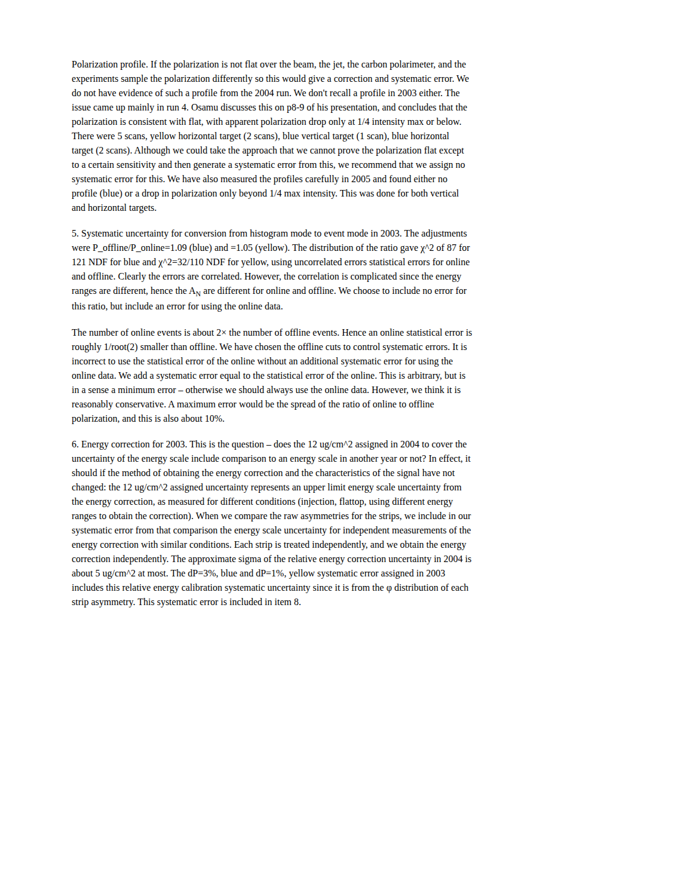Polarization profile. If the polarization is not flat over the beam, the jet, the carbon polarimeter, and the experiments sample the polarization differently so this would give a correction and systematic error. We do not have evidence of such a profile from the 2004 run. We don't recall a profile in 2003 either. The issue came up mainly in run 4. Osamu discusses this on p8-9 of his presentation, and concludes that the polarization is consistent with flat, with apparent polarization drop only at 1/4 intensity max or below. There were 5 scans, yellow horizontal target (2 scans), blue vertical target (1 scan), blue horizontal target (2 scans). Although we could take the approach that we cannot prove the polarization flat except to a certain sensitivity and then generate a systematic error from this, we recommend that we assign no systematic error for this. We have also measured the profiles carefully in 2005 and found either no profile (blue) or a drop in polarization only beyond 1/4 max intensity. This was done for both vertical and horizontal targets.
5. Systematic uncertainty for conversion from histogram mode to event mode in 2003. The adjustments were P_offline/P_online=1.09 (blue) and =1.05 (yellow). The distribution of the ratio gave χ^2 of 87 for 121 NDF for blue and χ^2=32/110 NDF for yellow, using uncorrelated errors statistical errors for online and offline. Clearly the errors are correlated. However, the correlation is complicated since the energy ranges are different, hence the AN are different for online and offline. We choose to include no error for this ratio, but include an error for using the online data.
The number of online events is about 2× the number of offline events. Hence an online statistical error is roughly 1/root(2) smaller than offline. We have chosen the offline cuts to control systematic errors. It is incorrect to use the statistical error of the online without an additional systematic error for using the online data. We add a systematic error equal to the statistical error of the online. This is arbitrary, but is in a sense a minimum error – otherwise we should always use the online data. However, we think it is reasonably conservative. A maximum error would be the spread of the ratio of online to offline polarization, and this is also about 10%.
6. Energy correction for 2003. This is the question – does the 12 ug/cm^2 assigned in 2004 to cover the uncertainty of the energy scale include comparison to an energy scale in another year or not? In effect, it should if the method of obtaining the energy correction and the characteristics of the signal have not changed: the 12 ug/cm^2 assigned uncertainty represents an upper limit energy scale uncertainty from the energy correction, as measured for different conditions (injection, flattop, using different energy ranges to obtain the correction). When we compare the raw asymmetries for the strips, we include in our systematic error from that comparison the energy scale uncertainty for independent measurements of the energy correction with similar conditions. Each strip is treated independently, and we obtain the energy correction independently. The approximate sigma of the relative energy correction uncertainty in 2004 is about 5 ug/cm^2 at most. The dP=3%, blue and dP=1%, yellow systematic error assigned in 2003 includes this relative energy calibration systematic uncertainty since it is from the φ distribution of each strip asymmetry. This systematic error is included in item 8.